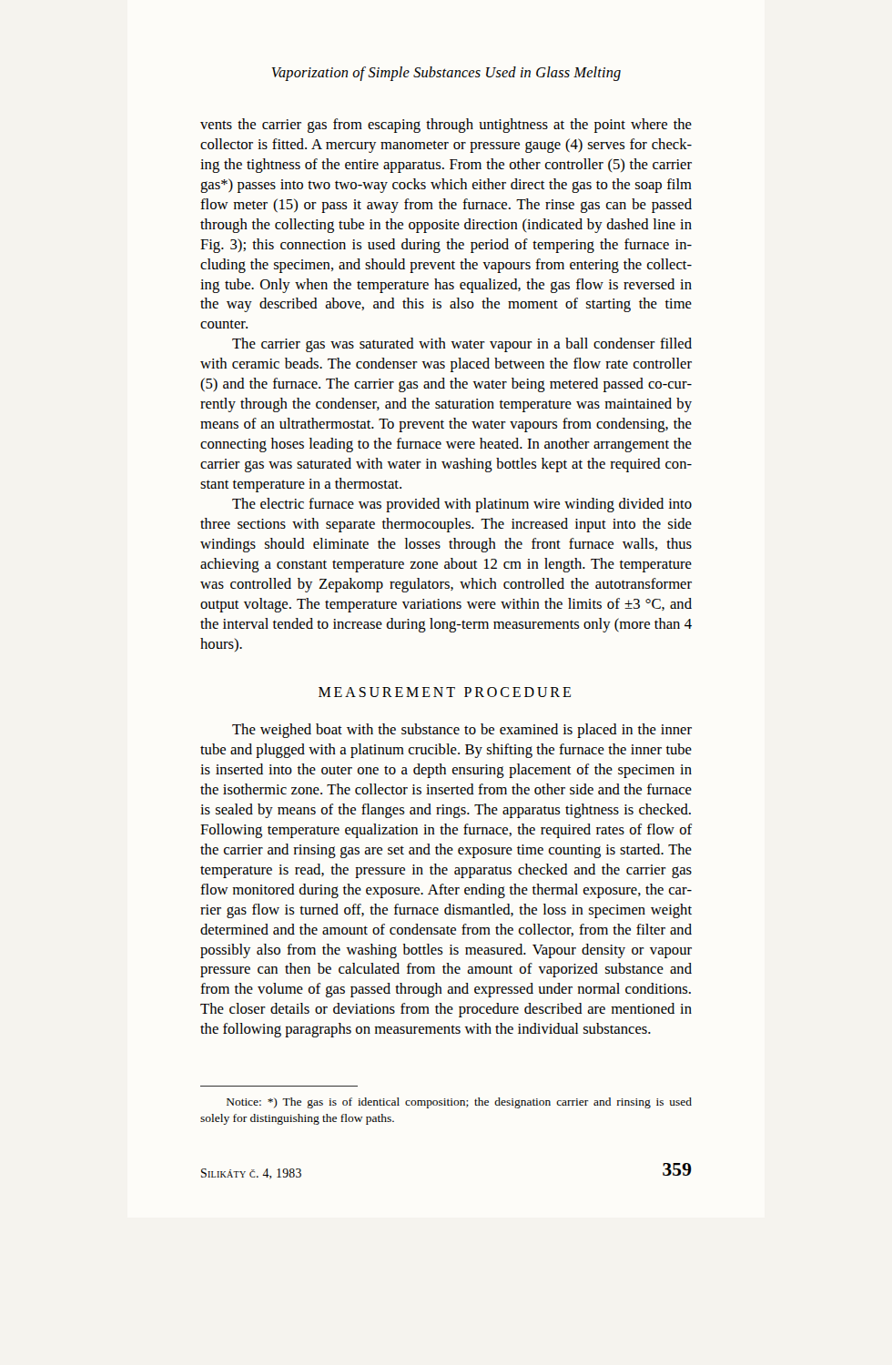Vaporization of Simple Substances Used in Glass Melting
vents the carrier gas from escaping through untightness at the point where the collector is fitted. A mercury manometer or pressure gauge (4) serves for checking the tightness of the entire apparatus. From the other controller (5) the carrier gas*) passes into two two-way cocks which either direct the gas to the soap film flow meter (15) or pass it away from the furnace. The rinse gas can be passed through the collecting tube in the opposite direction (indicated by dashed line in Fig. 3); this connection is used during the period of tempering the furnace including the specimen, and should prevent the vapours from entering the collecting tube. Only when the temperature has equalized, the gas flow is reversed in the way described above, and this is also the moment of starting the time counter.
The carrier gas was saturated with water vapour in a ball condenser filled with ceramic beads. The condenser was placed between the flow rate controller (5) and the furnace. The carrier gas and the water being metered passed co-currently through the condenser, and the saturation temperature was maintained by means of an ultrathermostat. To prevent the water vapours from condensing, the connecting hoses leading to the furnace were heated. In another arrangement the carrier gas was saturated with water in washing bottles kept at the required constant temperature in a thermostat.
The electric furnace was provided with platinum wire winding divided into three sections with separate thermocouples. The increased input into the side windings should eliminate the losses through the front furnace walls, thus achieving a constant temperature zone about 12 cm in length. The temperature was controlled by Zepakomp regulators, which controlled the autotransformer output voltage. The temperature variations were within the limits of ±3 °C, and the interval tended to increase during long-term measurements only (more than 4 hours).
Measurement Procedure
The weighed boat with the substance to be examined is placed in the inner tube and plugged with a platinum crucible. By shifting the furnace the inner tube is inserted into the outer one to a depth ensuring placement of the specimen in the isothermic zone. The collector is inserted from the other side and the furnace is sealed by means of the flanges and rings. The apparatus tightness is checked. Following temperature equalization in the furnace, the required rates of flow of the carrier and rinsing gas are set and the exposure time counting is started. The temperature is read, the pressure in the apparatus checked and the carrier gas flow monitored during the exposure. After ending the thermal exposure, the carrier gas flow is turned off, the furnace dismantled, the loss in specimen weight determined and the amount of condensate from the collector, from the filter and possibly also from the washing bottles is measured. Vapour density or vapour pressure can then be calculated from the amount of vaporized substance and from the volume of gas passed through and expressed under normal conditions. The closer details or deviations from the procedure described are mentioned in the following paragraphs on measurements with the individual substances.
Notice: *) The gas is of identical composition; the designation carrier and rinsing is used solely for distinguishing the flow paths.
Silikáty č. 4, 1983 359